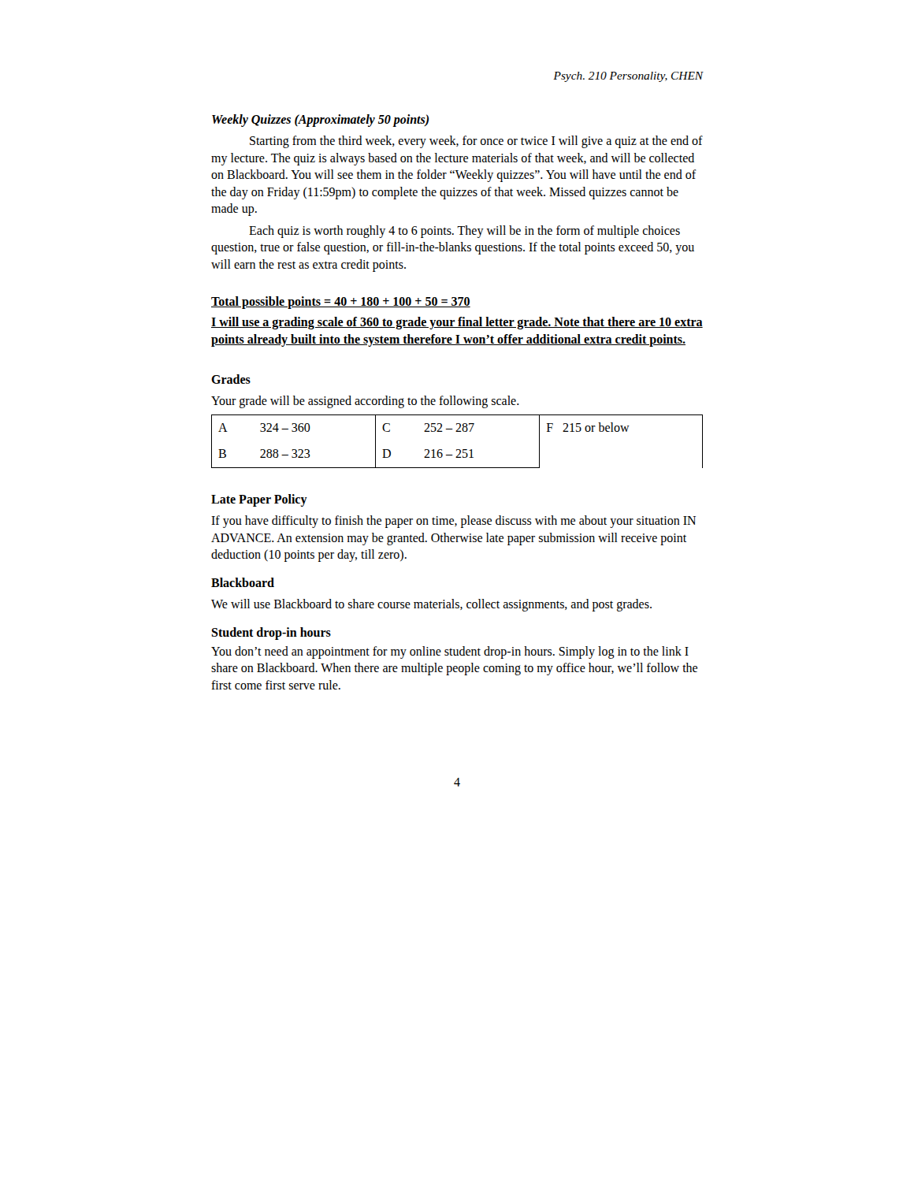Psych. 210 Personality, CHEN
Weekly Quizzes (Approximately 50 points)
Starting from the third week, every week, for once or twice I will give a quiz at the end of my lecture. The quiz is always based on the lecture materials of that week, and will be collected on Blackboard. You will see them in the folder “Weekly quizzes”. You will have until the end of the day on Friday (11:59pm) to complete the quizzes of that week. Missed quizzes cannot be made up.
Each quiz is worth roughly 4 to 6 points. They will be in the form of multiple choices question, true or false question, or fill-in-the-blanks questions. If the total points exceed 50, you will earn the rest as extra credit points.
Total possible points = 40 + 180 + 100 + 50 = 370
I will use a grading scale of 360 to grade your final letter grade. Note that there are 10 extra points already built into the system therefore I won’t offer additional extra credit points.
Grades
Your grade will be assigned according to the following scale.
| A | 324 – 360 | C | 252 – 287 | F 215 or below |
| B | 288 – 323 | D | 216 – 251 |
Late Paper Policy
If you have difficulty to finish the paper on time, please discuss with me about your situation IN ADVANCE. An extension may be granted. Otherwise late paper submission will receive point deduction (10 points per day, till zero).
Blackboard
We will use Blackboard to share course materials, collect assignments, and post grades.
Student drop-in hours
You don’t need an appointment for my online student drop-in hours. Simply log in to the link I share on Blackboard. When there are multiple people coming to my office hour, we’ll follow the first come first serve rule.
4